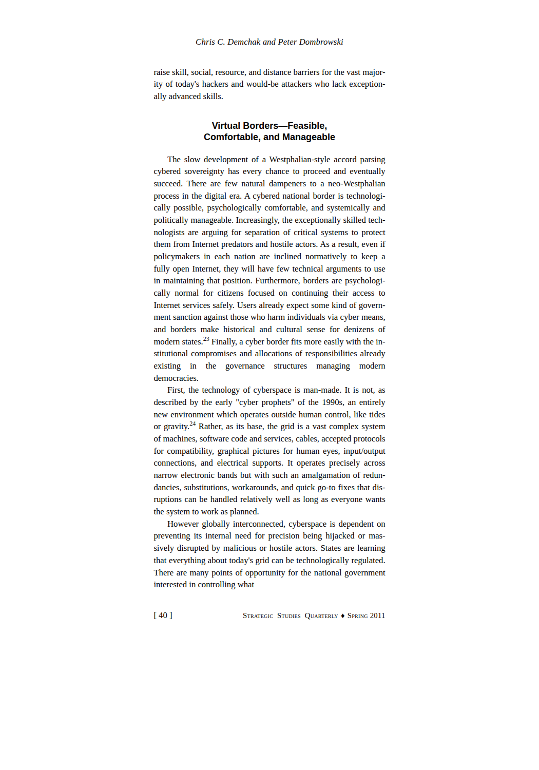Chris C. Demchak and Peter Dombrowski
raise skill, social, resource, and distance barriers for the vast majority of today's hackers and would-be attackers who lack exceptionally advanced skills.
Virtual Borders—Feasible,
Comfortable, and Manageable
The slow development of a Westphalian-style accord parsing cybered sovereignty has every chance to proceed and eventually succeed. There are few natural dampeners to a neo-Westphalian process in the digital era. A cybered national border is technologically possible, psychologically comfortable, and systemically and politically manageable. Increasingly, the exceptionally skilled technologists are arguing for separation of critical systems to protect them from Internet predators and hostile actors. As a result, even if policymakers in each nation are inclined normatively to keep a fully open Internet, they will have few technical arguments to use in maintaining that position. Furthermore, borders are psychologically normal for citizens focused on continuing their access to Internet services safely. Users already expect some kind of government sanction against those who harm individuals via cyber means, and borders make historical and cultural sense for denizens of modern states.23 Finally, a cyber border fits more easily with the institutional compromises and allocations of responsibilities already existing in the governance structures managing modern democracies.
First, the technology of cyberspace is man-made. It is not, as described by the early "cyber prophets" of the 1990s, an entirely new environment which operates outside human control, like tides or gravity.24 Rather, as its base, the grid is a vast complex system of machines, software code and services, cables, accepted protocols for compatibility, graphical pictures for human eyes, input/output connections, and electrical supports. It operates precisely across narrow electronic bands but with such an amalgamation of redundancies, substitutions, workarounds, and quick go-to fixes that disruptions can be handled relatively well as long as everyone wants the system to work as planned.
However globally interconnected, cyberspace is dependent on preventing its internal need for precision being hijacked or massively disrupted by malicious or hostile actors. States are learning that everything about today's grid can be technologically regulated. There are many points of opportunity for the national government interested in controlling what
[ 40 ]
Strategic Studies Quarterly♦Spring 2011